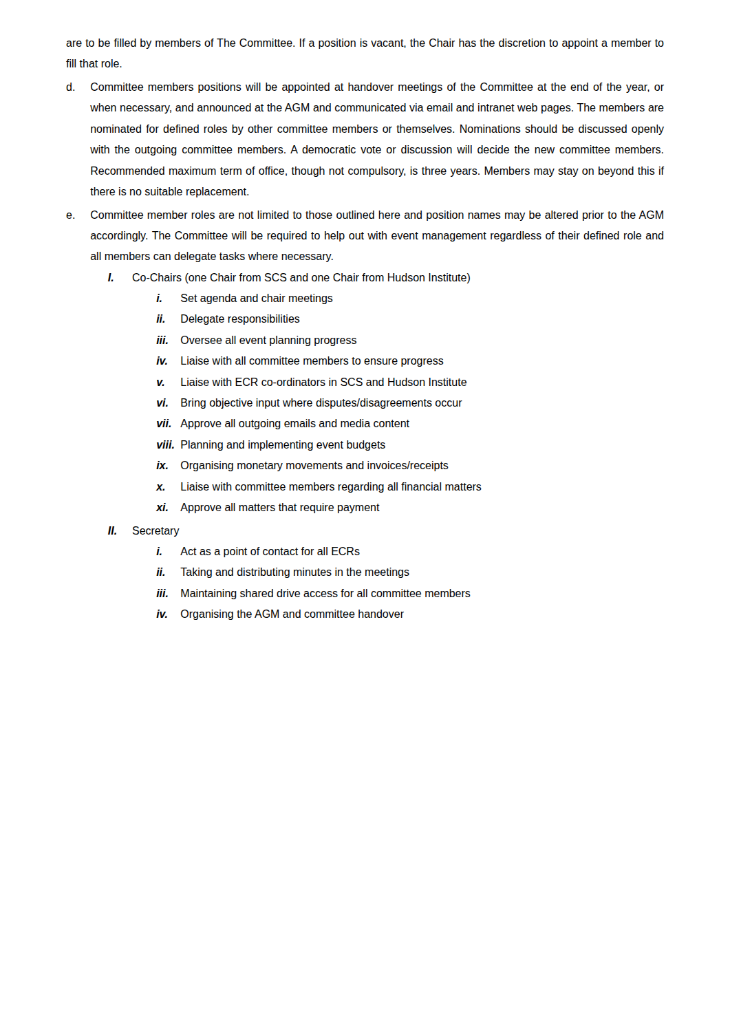are to be filled by members of The Committee. If a position is vacant, the Chair has the discretion to appoint a member to fill that role.
d. Committee members positions will be appointed at handover meetings of the Committee at the end of the year, or when necessary, and announced at the AGM and communicated via email and intranet web pages. The members are nominated for defined roles by other committee members or themselves. Nominations should be discussed openly with the outgoing committee members. A democratic vote or discussion will decide the new committee members. Recommended maximum term of office, though not compulsory, is three years. Members may stay on beyond this if there is no suitable replacement.
e. Committee member roles are not limited to those outlined here and position names may be altered prior to the AGM accordingly. The Committee will be required to help out with event management regardless of their defined role and all members can delegate tasks where necessary.
I. Co-Chairs (one Chair from SCS and one Chair from Hudson Institute)
i. Set agenda and chair meetings
ii. Delegate responsibilities
iii. Oversee all event planning progress
iv. Liaise with all committee members to ensure progress
v. Liaise with ECR co-ordinators in SCS and Hudson Institute
vi. Bring objective input where disputes/disagreements occur
vii. Approve all outgoing emails and media content
viii. Planning and implementing event budgets
ix. Organising monetary movements and invoices/receipts
x. Liaise with committee members regarding all financial matters
xi. Approve all matters that require payment
II. Secretary
i. Act as a point of contact for all ECRs
ii. Taking and distributing minutes in the meetings
iii. Maintaining shared drive access for all committee members
iv. Organising the AGM and committee handover